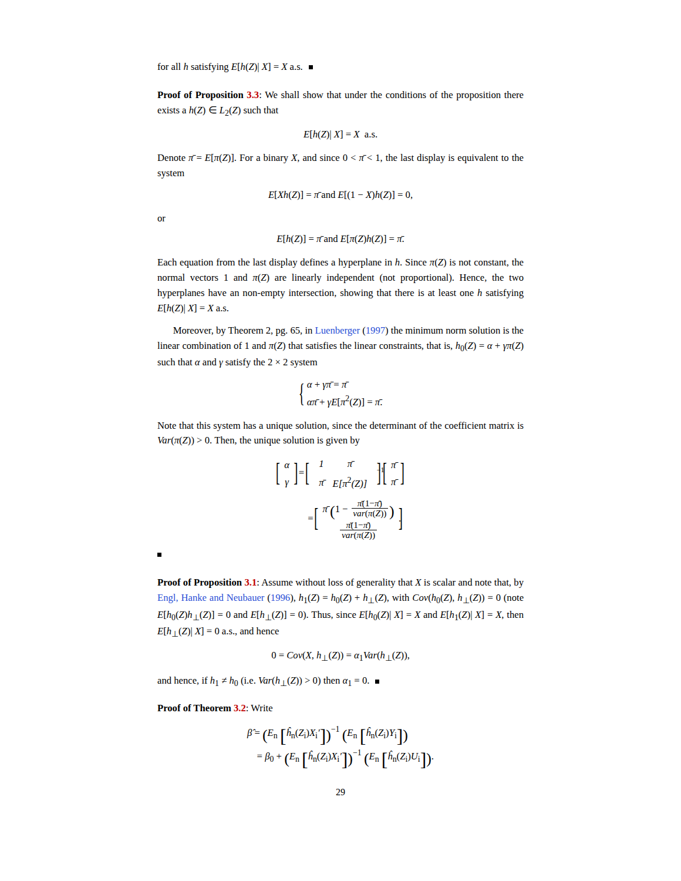for all h satisfying E[h(Z)| X] = X a.s.
Proof of Proposition 3.3: We shall show that under the conditions of the proposition there exists a h(Z) ∈ L2(Z) such that
E[h(Z)| X] = X a.s.
Denote π̄ = E[π(Z)]. For a binary X, and since 0 < π̄ < 1, the last display is equivalent to the system
E[Xh(Z)] = π̄ and E[(1 − X)h(Z)] = 0,
or
E[h(Z)] = π̄ and E[π(Z)h(Z)] = π̄.
Each equation from the last display defines a hyperplane in h. Since π(Z) is not constant, the normal vectors 1 and π(Z) are linearly independent (not proportional). Hence, the two hyperplanes have an non-empty intersection, showing that there is at least one h satisfying E[h(Z)| X] = X a.s.
Moreover, by Theorem 2, pg. 65, in Luenberger (1997) the minimum norm solution is the linear combination of 1 and π(Z) that satisfies the linear constraints, that is, h0(Z) = α + γπ(Z) such that α and γ satisfy the 2 × 2 system
α + γπ̄ = π̄ απ̄ + γE[π2(Z)] = π̄.
Note that this system has a unique solution, since the determinant of the coefficient matrix is Var(π(Z)) > 0. Then, the unique solution is given by
αγ =
| 1 | π̄ |
| π̄ | E [ π 2 ( Z )] |
−1 π̄π̄ = π̄ (1 − π̄(1−π̄) var(π(Z))) π̄(1−π̄) var(π(Z)) .
Proof of Proposition 3.1: Assume without loss of generality that X is scalar and note that, by Engl, Hanke and Neubauer (1996), h1(Z) = h0(Z) + h⊥(Z), with Cov(h0(Z), h⊥(Z)) = 0 (note E[h0(Z)h⊥(Z)] = 0 and E[h⊥(Z)] = 0). Thus, since E[h0(Z)| X] = X and E[h1(Z)| X] = X, then E[h⊥(Z)| X] = 0 a.s., and hence
0 = Cov(X, h⊥(Z)) = α1Var(h⊥(Z)),
and hence, if h1 ≠ h0 (i.e. Var(h⊥(Z)) > 0) then α1 = 0.
Proof of Theorem 3.2: Write
β̂ = (En [ĥn(Zi)Xi′])−1 (En [ĥn(Zi)Yi]) = β0 + (En [ĥn(Zi)Xi′])−1 (En [ĥn(Zi)Ui]).
29